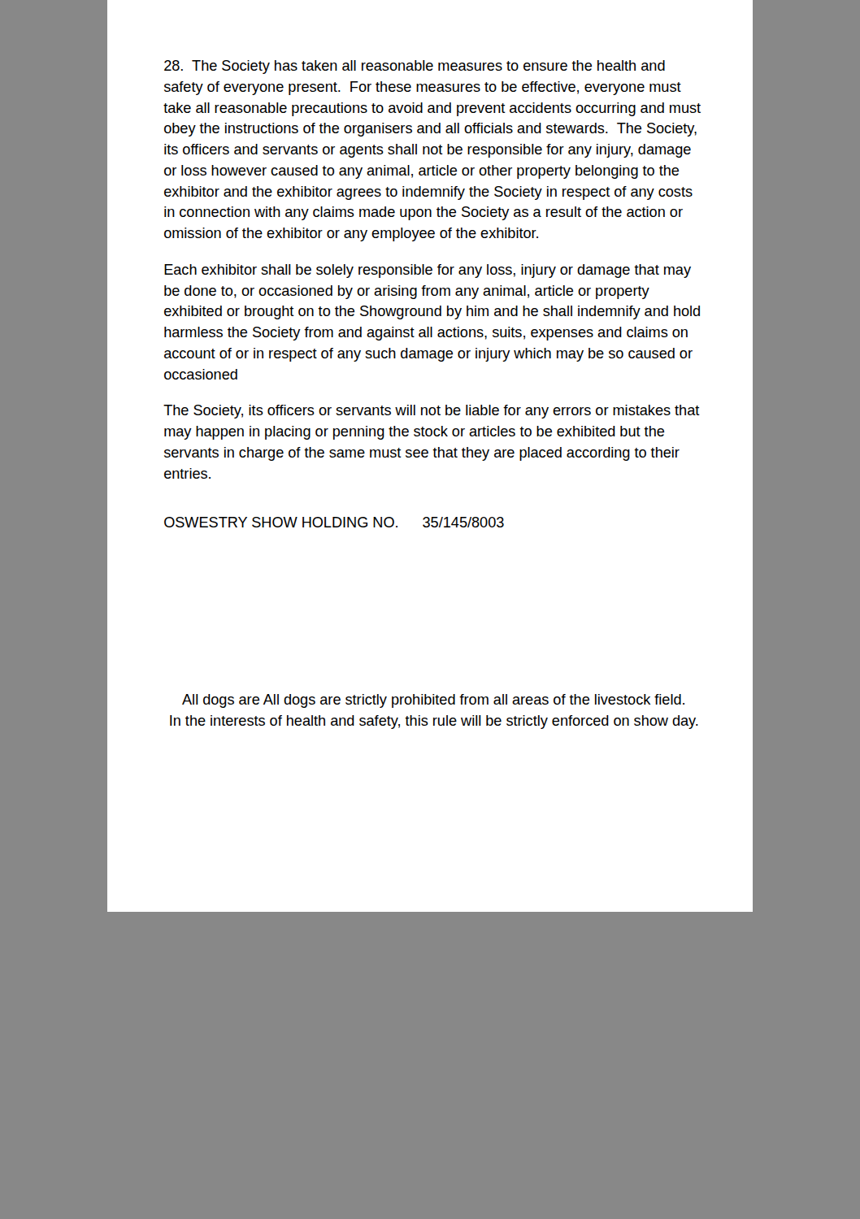28. The Society has taken all reasonable measures to ensure the health and safety of everyone present. For these measures to be effective, everyone must take all reasonable precautions to avoid and prevent accidents occurring and must obey the instructions of the organisers and all officials and stewards. The Society, its officers and servants or agents shall not be responsible for any injury, damage or loss however caused to any animal, article or other property belonging to the exhibitor and the exhibitor agrees to indemnify the Society in respect of any costs in connection with any claims made upon the Society as a result of the action or omission of the exhibitor or any employee of the exhibitor.
Each exhibitor shall be solely responsible for any loss, injury or damage that may be done to, or occasioned by or arising from any animal, article or property exhibited or brought on to the Showground by him and he shall indemnify and hold harmless the Society from and against all actions, suits, expenses and claims on account of or in respect of any such damage or injury which may be so caused or occasioned
The Society, its officers or servants will not be liable for any errors or mistakes that may happen in placing or penning the stock or articles to be exhibited but the servants in charge of the same must see that they are placed according to their entries.
OSWESTRY SHOW HOLDING NO.35/145/8003
All dogs are All dogs are strictly prohibited from all areas of the livestock field.
In the interests of health and safety, this rule will be strictly enforced on show day.